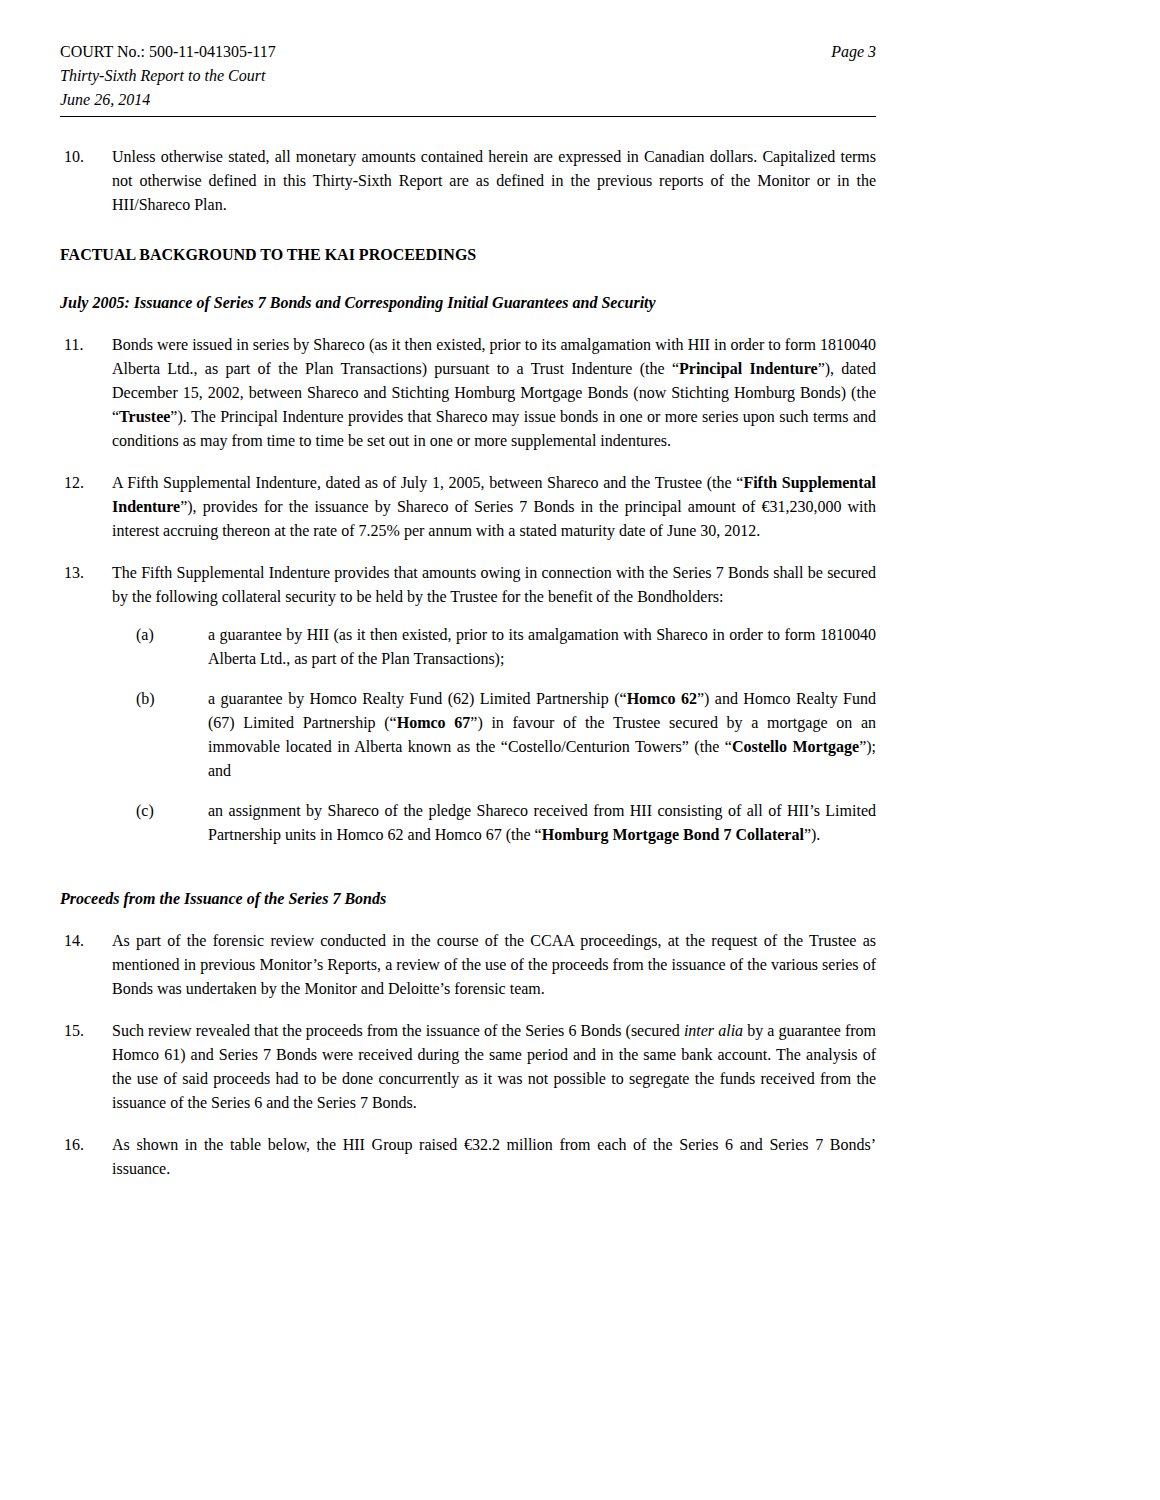COURT No.: 500-11-041305-117
Thirty-Sixth Report to the Court
June 26, 2014
Page 3
10.
Unless otherwise stated, all monetary amounts contained herein are expressed in Canadian dollars. Capitalized terms not otherwise defined in this Thirty-Sixth Report are as defined in the previous reports of the Monitor or in the HII/Shareco Plan.
Factual Background to the KAI Proceedings
July 2005: Issuance of Series 7 Bonds and Corresponding Initial Guarantees and Security
11.
Bonds were issued in series by Shareco (as it then existed, prior to its amalgamation with HII in order to form 1810040 Alberta Ltd., as part of the Plan Transactions) pursuant to a Trust Indenture (the “Principal Indenture”), dated December 15, 2002, between Shareco and Stichting Homburg Mortgage Bonds (now Stichting Homburg Bonds) (the “Trustee”). The Principal Indenture provides that Shareco may issue bonds in one or more series upon such terms and conditions as may from time to time be set out in one or more supplemental indentures.
12.
A Fifth Supplemental Indenture, dated as of July 1, 2005, between Shareco and the Trustee (the “Fifth Supplemental Indenture”), provides for the issuance by Shareco of Series 7 Bonds in the principal amount of €31,230,000 with interest accruing thereon at the rate of 7.25% per annum with a stated maturity date of June 30, 2012.
13.
The Fifth Supplemental Indenture provides that amounts owing in connection with the Series 7 Bonds shall be secured by the following collateral security to be held by the Trustee for the benefit of the Bondholders:
(a)
a guarantee by HII (as it then existed, prior to its amalgamation with Shareco in order to form 1810040 Alberta Ltd., as part of the Plan Transactions);
(b)
a guarantee by Homco Realty Fund (62) Limited Partnership (“Homco 62”) and Homco Realty Fund (67) Limited Partnership (“Homco 67”) in favour of the Trustee secured by a mortgage on an immovable located in Alberta known as the “Costello/Centurion Towers” (the “Costello Mortgage”); and
(c)
an assignment by Shareco of the pledge Shareco received from HII consisting of all of HII’s Limited Partnership units in Homco 62 and Homco 67 (the “Homburg Mortgage Bond 7 Collateral”).
Proceeds from the Issuance of the Series 7 Bonds
14.
As part of the forensic review conducted in the course of the CCAA proceedings, at the request of the Trustee as mentioned in previous Monitor’s Reports, a review of the use of the proceeds from the issuance of the various series of Bonds was undertaken by the Monitor and Deloitte’s forensic team.
15.
Such review revealed that the proceeds from the issuance of the Series 6 Bonds (secured inter alia by a guarantee from Homco 61) and Series 7 Bonds were received during the same period and in the same bank account. The analysis of the use of said proceeds had to be done concurrently as it was not possible to segregate the funds received from the issuance of the Series 6 and the Series 7 Bonds.
16.
As shown in the table below, the HII Group raised €32.2 million from each of the Series 6 and Series 7 Bonds’ issuance.